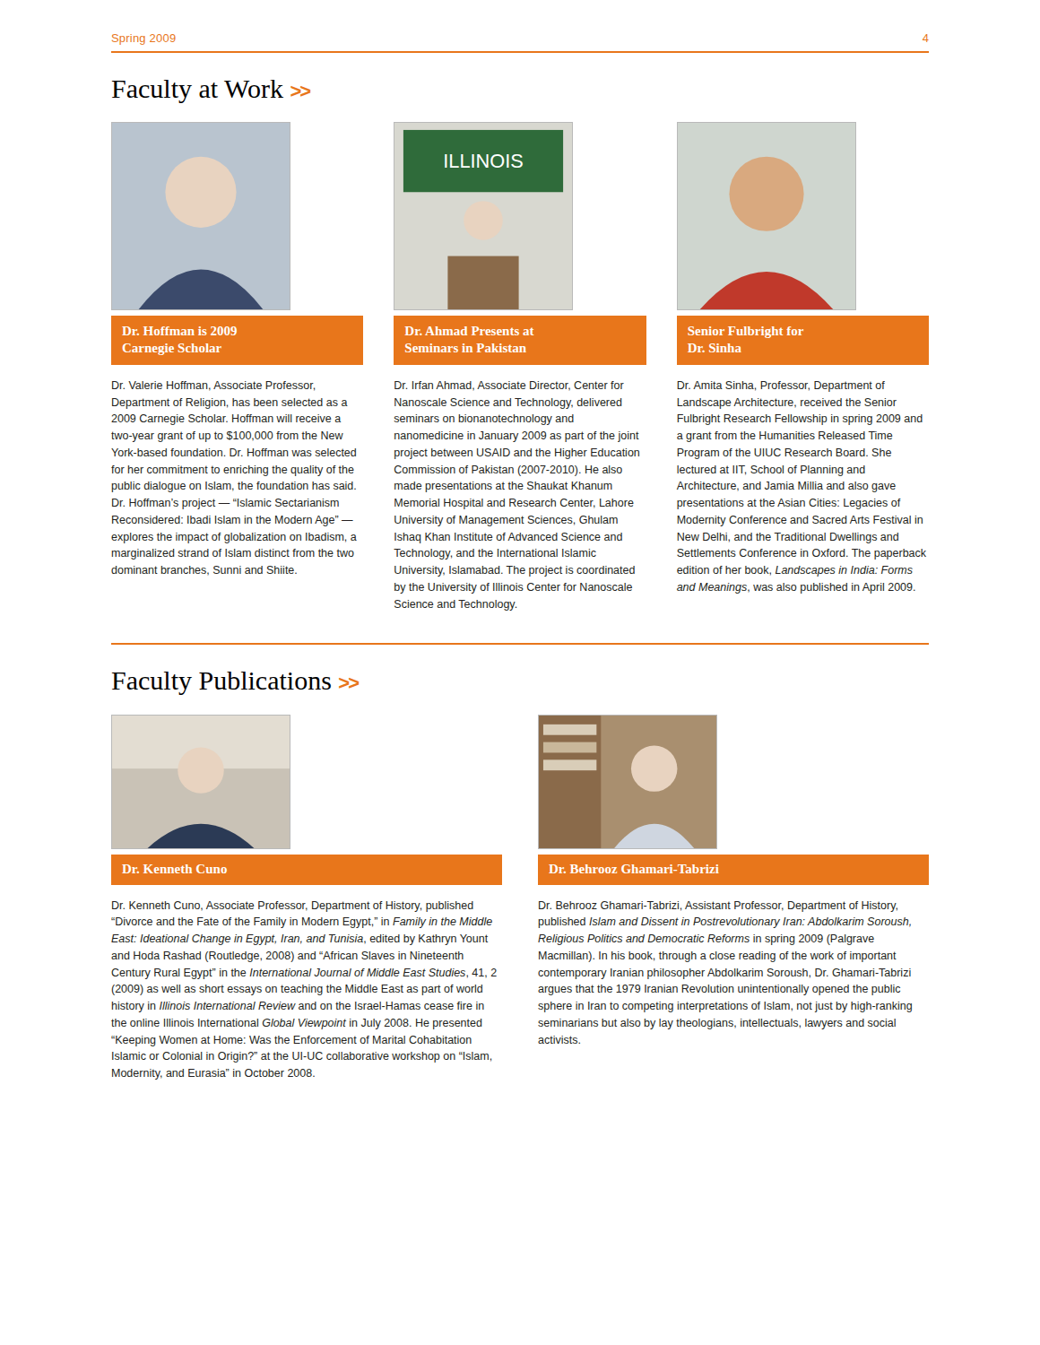Spring 2009
4
Faculty at Work >>
Dr. Hoffman is 2009
Carnegie Scholar
Dr. Valerie Hoffman, Associate Professor, Department of Religion, has been selected as a 2009 Carnegie Scholar. Hoffman will receive a two-year grant of up to $100,000 from the New York-based foundation. Dr. Hoffman was selected for her commitment to enriching the quality of the public dialogue on Islam, the foundation has said. Dr. Hoffman’s project — “Islamic Sectarianism Reconsidered: Ibadi Islam in the Modern Age” — explores the impact of globalization on Ibadism, a marginalized strand of Islam distinct from the two dominant branches, Sunni and Shiite.
Dr. Ahmad Presents at
Seminars in Pakistan
Dr. Irfan Ahmad, Associate Director, Center for Nanoscale Science and Technology, delivered seminars on bionanotechnology and nanomedicine in January 2009 as part of the joint project between USAID and the Higher Education Commission of Pakistan (2007-2010). He also made presentations at the Shaukat Khanum Memorial Hospital and Research Center, Lahore University of Management Sciences, Ghulam Ishaq Khan Institute of Advanced Science and Technology, and the International Islamic University, Islamabad. The project is coordinated by the University of Illinois Center for Nanoscale Science and Technology.
Senior Fulbright for
Dr. Sinha
Dr. Amita Sinha, Professor, Department of Landscape Architecture, received the Senior Fulbright Research Fellowship in spring 2009 and a grant from the Humanities Released Time Program of the UIUC Research Board. She lectured at IIT, School of Planning and Architecture, and Jamia Millia and also gave presentations at the Asian Cities: Legacies of Modernity Conference and Sacred Arts Festival in New Delhi, and the Traditional Dwellings and Settlements Conference in Oxford. The paperback edition of her book, Landscapes in India: Forms and Meanings, was also published in April 2009.
Faculty Publications >>
Dr. Kenneth Cuno
Dr. Kenneth Cuno, Associate Professor, Department of History, published “Divorce and the Fate of the Family in Modern Egypt,” in Family in the Middle East: Ideational Change in Egypt, Iran, and Tunisia, edited by Kathryn Yount and Hoda Rashad (Routledge, 2008) and “African Slaves in Nineteenth Century Rural Egypt” in the International Journal of Middle East Studies, 41, 2 (2009) as well as short essays on teaching the Middle East as part of world history in Illinois International Review and on the Israel-Hamas cease fire in the online Illinois International Global Viewpoint in July 2008. He presented “Keeping Women at Home: Was the Enforcement of Marital Cohabitation Islamic or Colonial in Origin?” at the UI-UC collaborative workshop on “Islam, Modernity, and Eurasia” in October 2008.
Dr. Behrooz Ghamari-Tabrizi
Dr. Behrooz Ghamari-Tabrizi, Assistant Professor, Department of History, published Islam and Dissent in Postrevolutionary Iran: Abdolkarim Soroush, Religious Politics and Democratic Reforms in spring 2009 (Palgrave Macmillan). In his book, through a close reading of the work of important contemporary Iranian philosopher Abdolkarim Soroush, Dr. Ghamari-Tabrizi argues that the 1979 Iranian Revolution unintentionally opened the public sphere in Iran to competing interpretations of Islam, not just by high-ranking seminarians but also by lay theologians, intellectuals, lawyers and social activists.